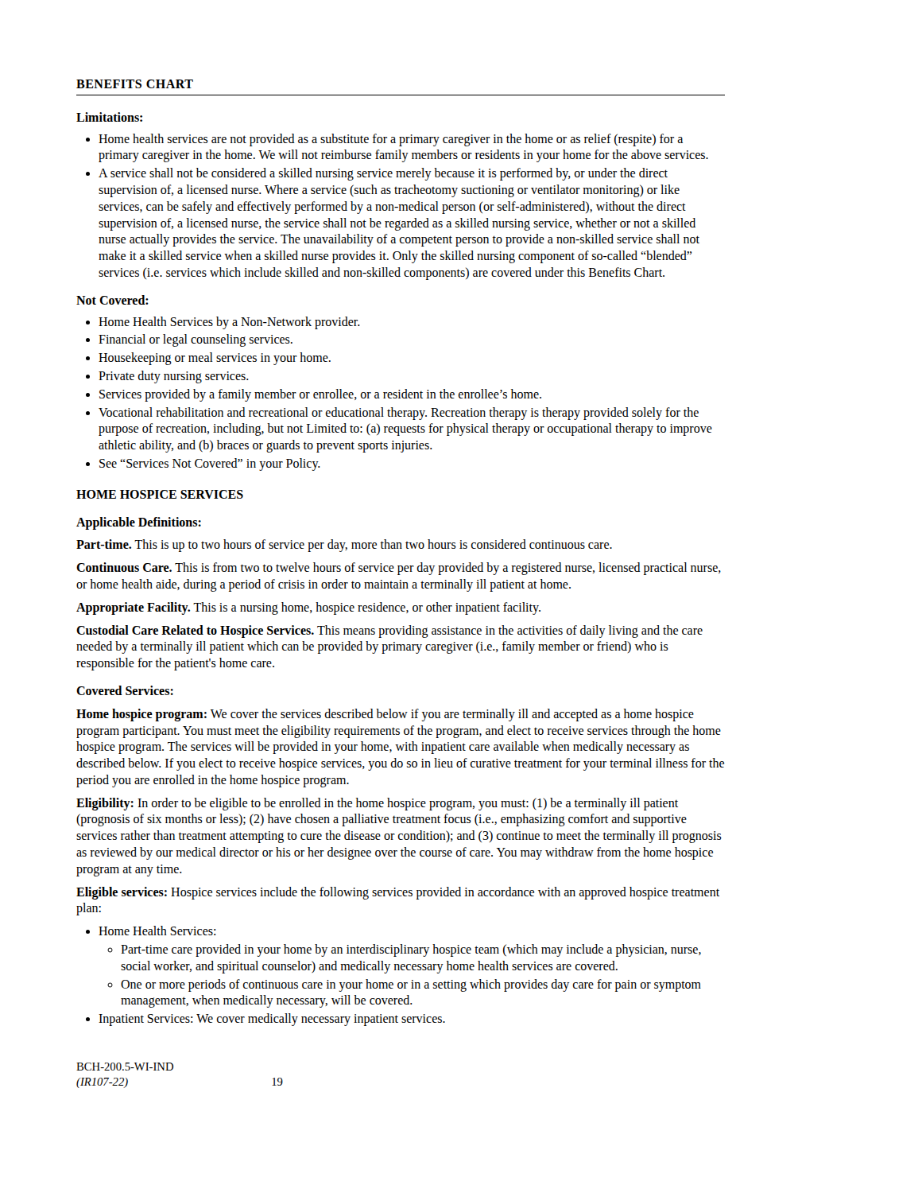BENEFITS CHART
Limitations:
Home health services are not provided as a substitute for a primary caregiver in the home or as relief (respite) for a primary caregiver in the home. We will not reimburse family members or residents in your home for the above services.
A service shall not be considered a skilled nursing service merely because it is performed by, or under the direct supervision of, a licensed nurse. Where a service (such as tracheotomy suctioning or ventilator monitoring) or like services, can be safely and effectively performed by a non-medical person (or self-administered), without the direct supervision of, a licensed nurse, the service shall not be regarded as a skilled nursing service, whether or not a skilled nurse actually provides the service. The unavailability of a competent person to provide a non-skilled service shall not make it a skilled service when a skilled nurse provides it. Only the skilled nursing component of so-called “blended” services (i.e. services which include skilled and non-skilled components) are covered under this Benefits Chart.
Not Covered:
Home Health Services by a Non-Network provider.
Financial or legal counseling services.
Housekeeping or meal services in your home.
Private duty nursing services.
Services provided by a family member or enrollee, or a resident in the enrollee’s home.
Vocational rehabilitation and recreational or educational therapy. Recreation therapy is therapy provided solely for the purpose of recreation, including, but not Limited to: (a) requests for physical therapy or occupational therapy to improve athletic ability, and (b) braces or guards to prevent sports injuries.
See “Services Not Covered” in your Policy.
HOME HOSPICE SERVICES
Applicable Definitions:
Part-time. This is up to two hours of service per day, more than two hours is considered continuous care.
Continuous Care. This is from two to twelve hours of service per day provided by a registered nurse, licensed practical nurse, or home health aide, during a period of crisis in order to maintain a terminally ill patient at home.
Appropriate Facility. This is a nursing home, hospice residence, or other inpatient facility.
Custodial Care Related to Hospice Services. This means providing assistance in the activities of daily living and the care needed by a terminally ill patient which can be provided by primary caregiver (i.e., family member or friend) who is responsible for the patient's home care.
Covered Services:
Home hospice program: We cover the services described below if you are terminally ill and accepted as a home hospice program participant. You must meet the eligibility requirements of the program, and elect to receive services through the home hospice program. The services will be provided in your home, with inpatient care available when medically necessary as described below. If you elect to receive hospice services, you do so in lieu of curative treatment for your terminal illness for the period you are enrolled in the home hospice program.
Eligibility: In order to be eligible to be enrolled in the home hospice program, you must: (1) be a terminally ill patient (prognosis of six months or less); (2) have chosen a palliative treatment focus (i.e., emphasizing comfort and supportive services rather than treatment attempting to cure the disease or condition); and (3) continue to meet the terminally ill prognosis as reviewed by our medical director or his or her designee over the course of care. You may withdraw from the home hospice program at any time.
Eligible services: Hospice services include the following services provided in accordance with an approved hospice treatment plan:
Home Health Services:
Part-time care provided in your home by an interdisciplinary hospice team (which may include a physician, nurse, social worker, and spiritual counselor) and medically necessary home health services are covered.
One or more periods of continuous care in your home or in a setting which provides day care for pain or symptom management, when medically necessary, will be covered.
Inpatient Services: We cover medically necessary inpatient services.
BCH-200.5-WI-IND (IR107-22)19